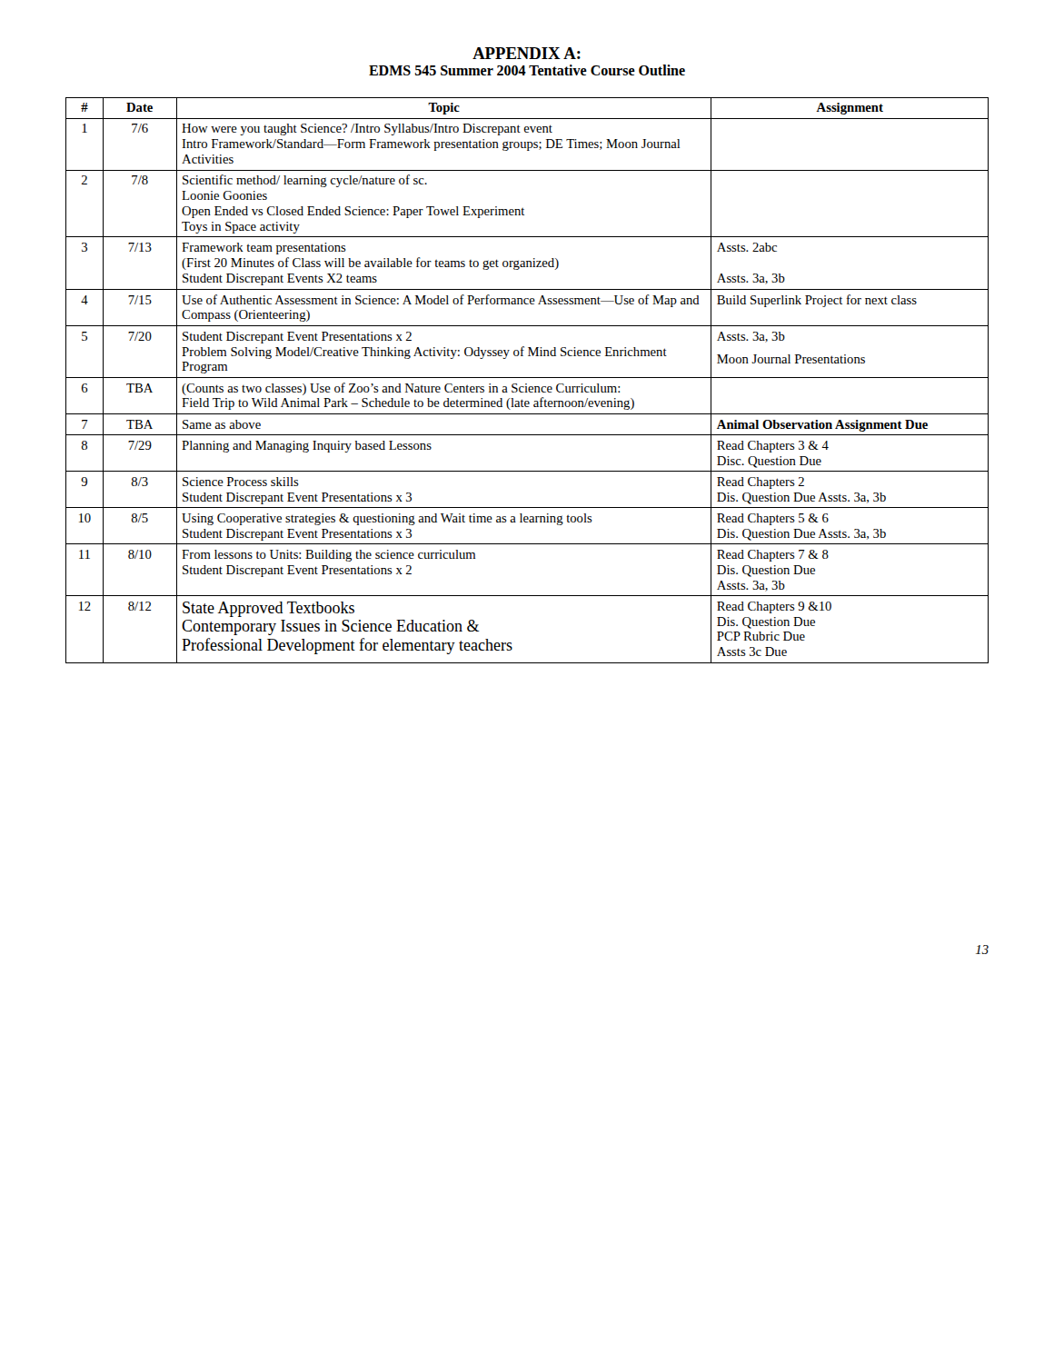APPENDIX A:
EDMS 545 Summer 2004 Tentative Course Outline
| # | Date | Topic | Assignment |
| --- | --- | --- | --- |
| 1 | 7/6 | How were you taught Science? /Intro Syllabus/Intro Discrepant event Intro Framework/Standard—Form Framework presentation groups; DE Times; Moon Journal Activities | |
| 2 | 7/8 | Scientific method/ learning cycle/nature of sc. Loonie Goonies Open Ended vs Closed Ended Science: Paper Towel Experiment Toys in Space activity | |
| 3 | 7/13 | Framework team presentations (First 20 Minutes of Class will be available for teams to get organized) Student Discrepant Events X2 teams | Assts. 2abc Assts. 3a, 3b |
| 4 | 7/15 | Use of Authentic Assessment in Science: A Model of Performance Assessment—Use of Map and Compass (Orienteering) | Build Superlink Project for next class |
| 5 | 7/20 | Student Discrepant Event Presentations x 2 Problem Solving Model/Creative Thinking Activity: Odyssey of Mind Science Enrichment Program | Assts. 3a, 3b Moon Journal Presentations |
| 6 | TBA | (Counts as two classes) Use of Zoo’s and Nature Centers in a Science Curriculum: Field Trip to Wild Animal Park – Schedule to be determined (late afternoon/evening) | |
| 7 | TBA | Same as above | Animal Observation Assignment Due |
| 8 | 7/29 | Planning and Managing Inquiry based Lessons | Read Chapters 3 & 4 Disc. Question Due |
| 9 | 8/3 | Science Process skills Student Discrepant Event Presentations x 3 | Read Chapters 2 Dis. Question Due Assts. 3a, 3b |
| 10 | 8/5 | Using Cooperative strategies & questioning and Wait time as a learning tools Student Discrepant Event Presentations x 3 | Read Chapters 5 & 6 Dis. Question Due Assts. 3a, 3b |
| 11 | 8/10 | From lessons to Units: Building the science curriculum Student Discrepant Event Presentations x 2 | Read Chapters 7 & 8 Dis. Question Due Assts. 3a, 3b |
| 12 | 8/12 | State Approved Textbooks Contemporary Issues in Science Education & Professional Development for elementary teachers | Read Chapters 9 &10 Dis. Question Due PCP Rubric Due Assts 3c Due |
13